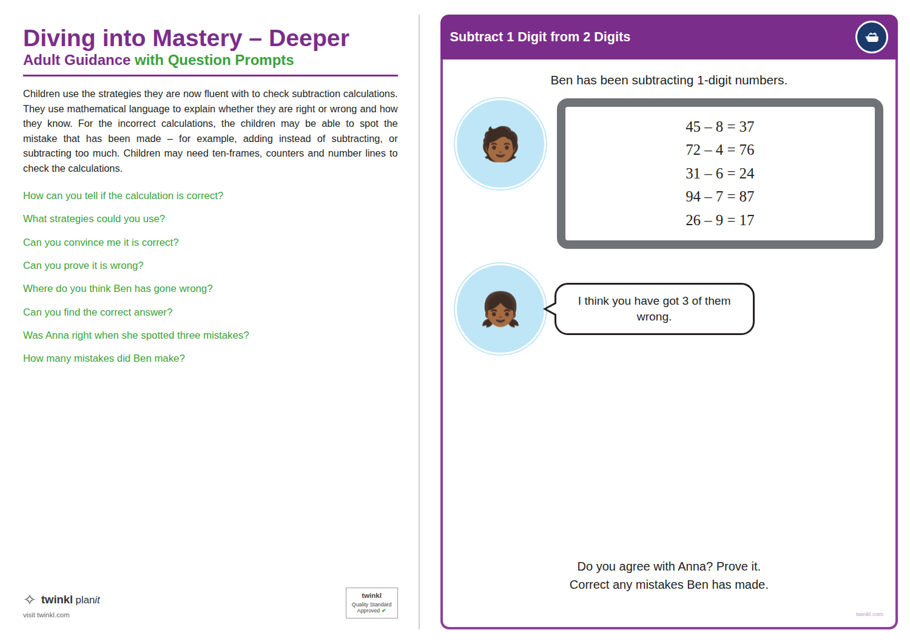Diving into Mastery – Deeper
Adult Guidance with Question Prompts
Children use the strategies they are now fluent with to check subtraction calculations. They use mathematical language to explain whether they are right or wrong and how they know. For the incorrect calculations, the children may be able to spot the mistake that has been made – for example, adding instead of subtracting, or subtracting too much. Children may need ten-frames, counters and number lines to check the calculations.
How can you tell if the calculation is correct?
What strategies could you use?
Can you convince me it is correct?
Can you prove it is wrong?
Where do you think Ben has gone wrong?
Can you find the correct answer?
Was Anna right when she spotted three mistakes?
How many mistakes did Ben make?
✧ twinkl planit
visit twinkl.com
twinkl Quality Standard
Approved ✔
Subtract 1 Digit from 2 Digits
🛳
Ben has been subtracting 1-digit numbers.
🧑🏾
45 – 8 = 37
72 – 4 = 76
31 – 6 = 24
94 – 7 = 87
26 – 9 = 17
👧🏾
I think you have got 3 of them wrong.
Do you agree with Anna? Prove it.
Correct any mistakes Ben has made.
twinkl.com